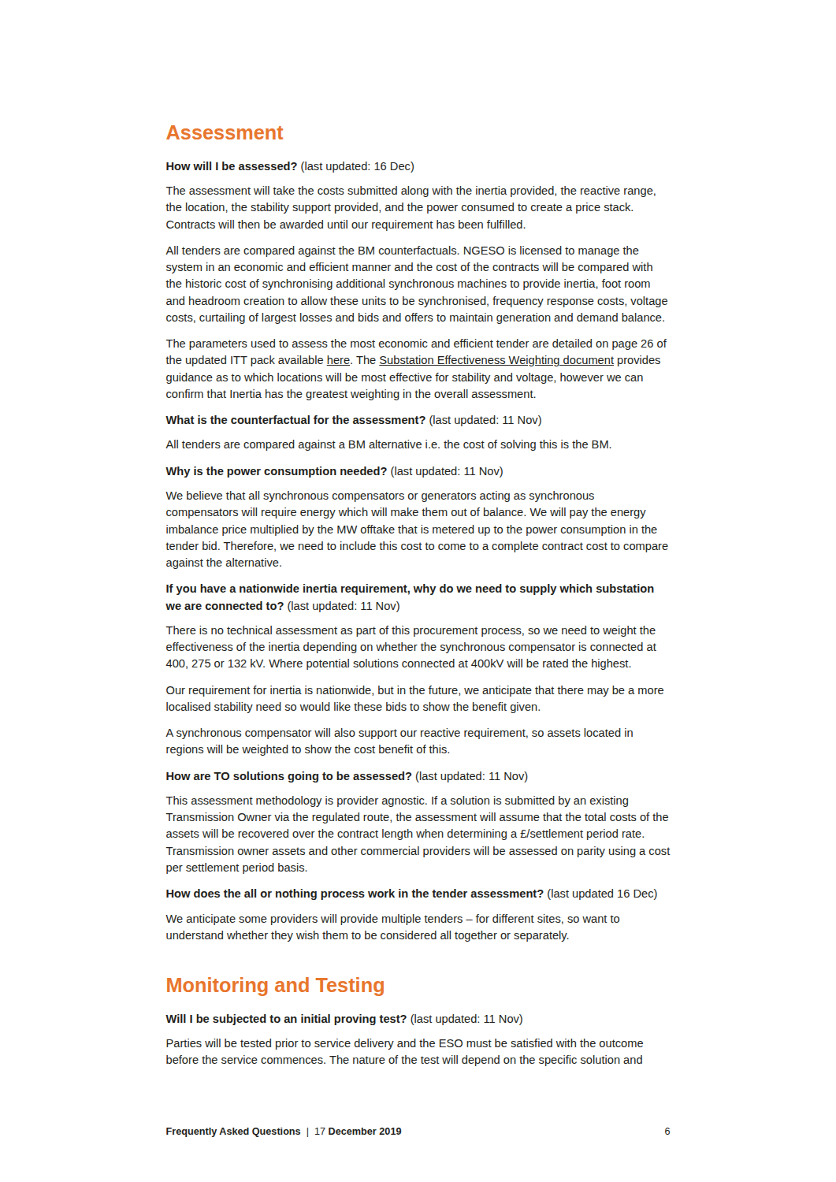Assessment
How will I be assessed? (last updated: 16 Dec)
The assessment will take the costs submitted along with the inertia provided, the reactive range, the location, the stability support provided, and the power consumed to create a price stack. Contracts will then be awarded until our requirement has been fulfilled.
All tenders are compared against the BM counterfactuals. NGESO is licensed to manage the system in an economic and efficient manner and the cost of the contracts will be compared with the historic cost of synchronising additional synchronous machines to provide inertia, foot room and headroom creation to allow these units to be synchronised, frequency response costs, voltage costs, curtailing of largest losses and bids and offers to maintain generation and demand balance.
The parameters used to assess the most economic and efficient tender are detailed on page 26 of the updated ITT pack available here. The Substation Effectiveness Weighting document provides guidance as to which locations will be most effective for stability and voltage, however we can confirm that Inertia has the greatest weighting in the overall assessment.
What is the counterfactual for the assessment? (last updated: 11 Nov)
All tenders are compared against a BM alternative i.e. the cost of solving this is the BM.
Why is the power consumption needed? (last updated: 11 Nov)
We believe that all synchronous compensators or generators acting as synchronous compensators will require energy which will make them out of balance. We will pay the energy imbalance price multiplied by the MW offtake that is metered up to the power consumption in the tender bid. Therefore, we need to include this cost to come to a complete contract cost to compare against the alternative.
If you have a nationwide inertia requirement, why do we need to supply which substation we are connected to? (last updated: 11 Nov)
There is no technical assessment as part of this procurement process, so we need to weight the effectiveness of the inertia depending on whether the synchronous compensator is connected at 400, 275 or 132 kV. Where potential solutions connected at 400kV will be rated the highest.
Our requirement for inertia is nationwide, but in the future, we anticipate that there may be a more localised stability need so would like these bids to show the benefit given.
A synchronous compensator will also support our reactive requirement, so assets located in regions will be weighted to show the cost benefit of this.
How are TO solutions going to be assessed? (last updated: 11 Nov)
This assessment methodology is provider agnostic. If a solution is submitted by an existing Transmission Owner via the regulated route, the assessment will assume that the total costs of the assets will be recovered over the contract length when determining a £/settlement period rate. Transmission owner assets and other commercial providers will be assessed on parity using a cost per settlement period basis.
How does the all or nothing process work in the tender assessment? (last updated 16 Dec)
We anticipate some providers will provide multiple tenders – for different sites, so want to understand whether they wish them to be considered all together or separately.
Monitoring and Testing
Will I be subjected to an initial proving test? (last updated: 11 Nov)
Parties will be tested prior to service delivery and the ESO must be satisfied with the outcome before the service commences. The nature of the test will depend on the specific solution and
Frequently Asked Questions | 17 December 2019
6